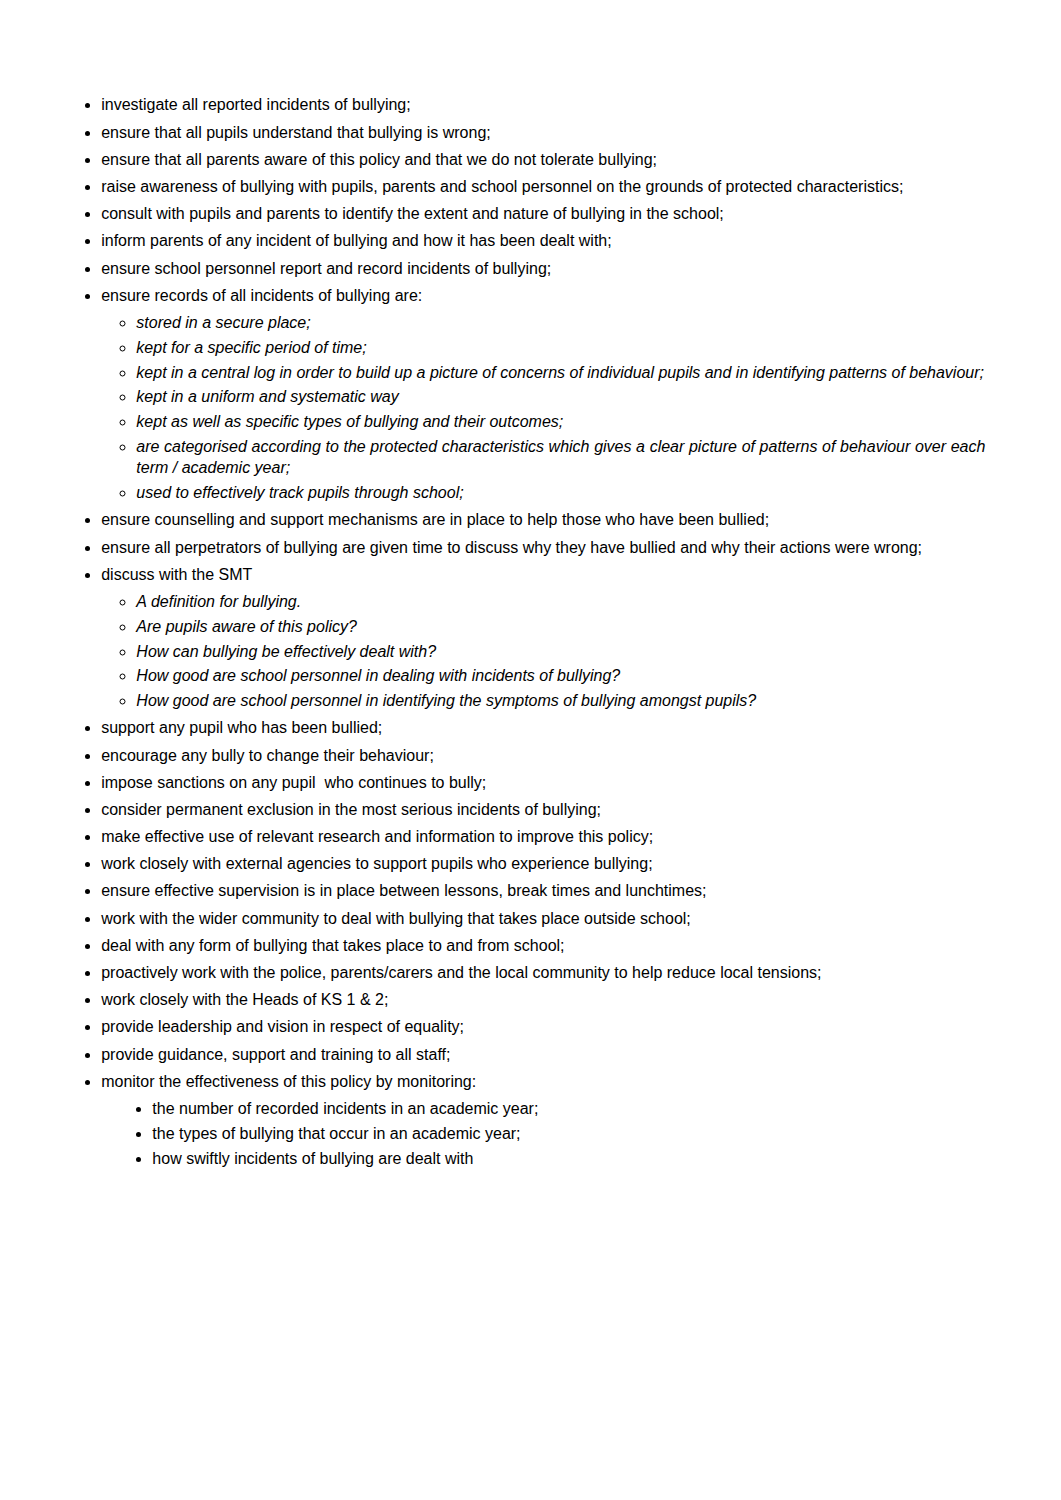investigate all reported incidents of bullying;
ensure that all pupils understand that bullying is wrong;
ensure that all parents aware of this policy and that we do not tolerate bullying;
raise awareness of bullying with pupils, parents and school personnel on the grounds of protected characteristics;
consult with pupils and parents to identify the extent and nature of bullying in the school;
inform parents of any incident of bullying and how it has been dealt with;
ensure school personnel report and record incidents of bullying;
ensure records of all incidents of bullying are:
stored in a secure place;
kept for a specific period of time;
kept in a central log in order to build up a picture of concerns of individual pupils and in identifying patterns of behaviour;
kept in a uniform and systematic way
kept as well as specific types of bullying and their outcomes;
are categorised according to the protected characteristics which gives a clear picture of patterns of behaviour over each term / academic year;
used to effectively track pupils through school;
ensure counselling and support mechanisms are in place to help those who have been bullied;
ensure all perpetrators of bullying are given time to discuss why they have bullied and why their actions were wrong;
discuss with the SMT
A definition for bullying.
Are pupils aware of this policy?
How can bullying be effectively dealt with?
How good are school personnel in dealing with incidents of bullying?
How good are school personnel in identifying the symptoms of bullying amongst pupils?
support any pupil who has been bullied;
encourage any bully to change their behaviour;
impose sanctions on any pupil who continues to bully;
consider permanent exclusion in the most serious incidents of bullying;
make effective use of relevant research and information to improve this policy;
work closely with external agencies to support pupils who experience bullying;
ensure effective supervision is in place between lessons, break times and lunchtimes;
work with the wider community to deal with bullying that takes place outside school;
deal with any form of bullying that takes place to and from school;
proactively work with the police, parents/carers and the local community to help reduce local tensions;
work closely with the Heads of KS 1 & 2;
provide leadership and vision in respect of equality;
provide guidance, support and training to all staff;
monitor the effectiveness of this policy by monitoring:
the number of recorded incidents in an academic year;
the types of bullying that occur in an academic year;
how swiftly incidents of bullying are dealt with